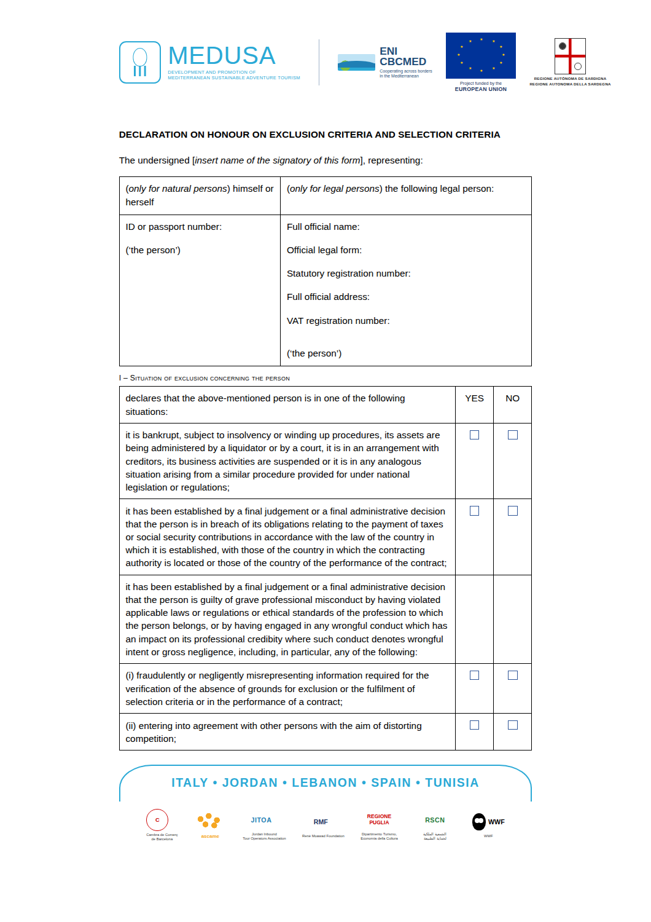MEDUSA
Development and promotion of
Mediterranean sustainable adventure tourism
ENI
CBCMED
Cooperating across borders
in the Mediterranean
★ ★ ★ ★ ★ ★ ★ ★ ★ ★ ★ ★
Project funded by the EUROPEAN UNION
Regione Autònoma de Sardigna
Regione Autonoma della Sardegna
DECLARATION ON HONOUR ON EXCLUSION CRITERIA AND SELECTION CRITERIA
The undersigned [insert name of the signatory of this form], representing:
| ( only for natural persons ) himself or herself | ( only for legal persons ) the following legal person: |
| ID or passport number: (‘the person’) | Full official name: Official legal form: Statutory registration number: Full official address: VAT registration number: (‘the person’) |
I – SITUATION OF EXCLUSION CONCERNING THE PERSON
| declares that the above-mentioned person is in one of the following situations: | YES | NO |
| it is bankrupt, subject to insolvency or winding up procedures, its assets are being administered by a liquidator or by a court, it is in an arrangement with creditors, its business activities are suspended or it is in any analogous situation arising from a similar procedure provided for under national legislation or regulations; | | |
| it has been established by a final judgement or a final administrative decision that the person is in breach of its obligations relating to the payment of taxes or social security contributions in accordance with the law of the country in which it is established, with those of the country in which the contracting authority is located or those of the country of the performance of the contract; | | |
| it has been established by a final judgement or a final administrative decision that the person is guilty of grave professional misconduct by having violated applicable laws or regulations or ethical standards of the profession to which the person belongs, or by having engaged in any wrongful conduct which has an impact on its professional credibity where such conduct denotes wrongful intent or gross negligence, including, in particular, any of the following: | | |
| (i) fraudulently or negligently misrepresenting information required for the verification of the absence of grounds for exclusion or the fulfilment of selection criteria or in the performance of a contract; | | |
| (ii) entering into agreement with other persons with the aim of distorting competition; | | |
ITALY • JORDAN • LEBANON • SPAIN • TUNISIA
C
Cambra de Comerç
de Barcelona
ascame
JITOA
Jordan Inbound
Tour Operators Association
RMF
René Moawad Foundation
REGIONE
PUGLIA
Dipartimento Turismo,
Economia della Cultura
RSCN
الجمعية الملكية
لحماية الطبيعة
WWF
WWF